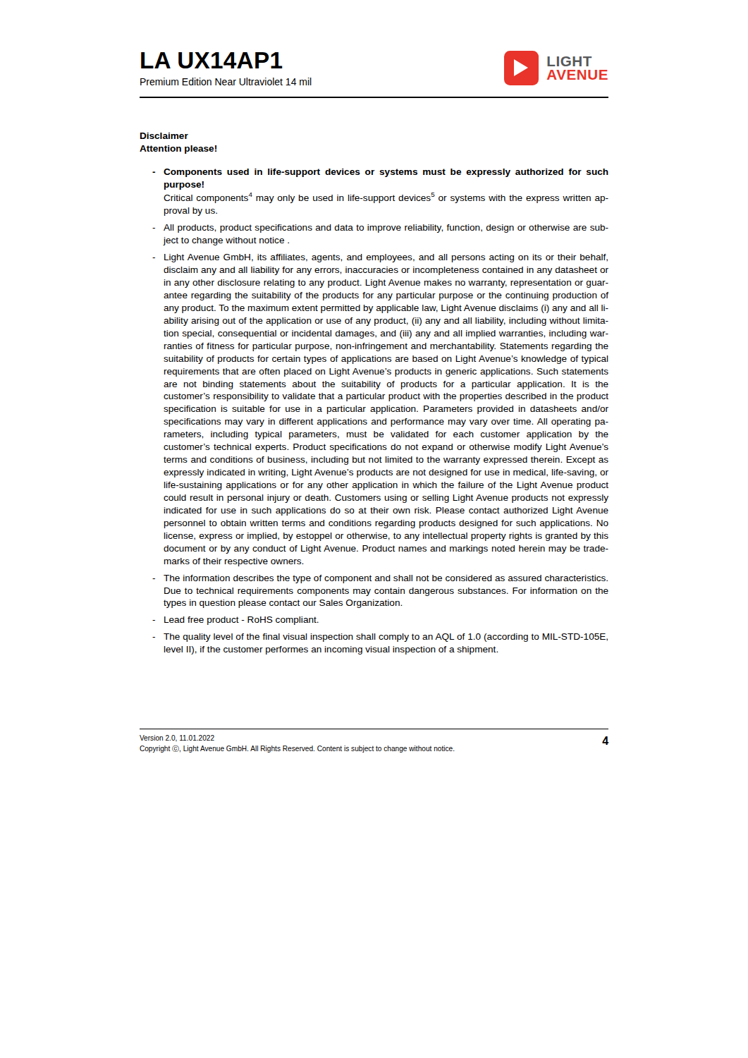LA UX14AP1
Premium Edition Near Ultraviolet 14 mil
LIGHT AVENUE
Disclaimer
Attention please!
Components used in life-support devices or systems must be expressly authorized for such purpose! Critical components4 may only be used in life-support devices5 or systems with the express written approval by us.
All products, product specifications and data to improve reliability, function, design or otherwise are subject to change without notice .
Light Avenue GmbH, its affiliates, agents, and employees, and all persons acting on its or their behalf, disclaim any and all liability for any errors, inaccuracies or incompleteness contained in any datasheet or in any other disclosure relating to any product. Light Avenue makes no warranty, representation or guarantee regarding the suitability of the products for any particular purpose or the continuing production of any product. To the maximum extent permitted by applicable law, Light Avenue disclaims (i) any and all liability arising out of the application or use of any product, (ii) any and all liability, including without limitation special, consequential or incidental damages, and (iii) any and all implied warranties, including warranties of fitness for particular purpose, non-infringement and merchantability. Statements regarding the suitability of products for certain types of applications are based on Light Avenue’s knowledge of typical requirements that are often placed on Light Avenue’s products in generic applications. Such statements are not binding statements about the suitability of products for a particular application. It is the customer’s responsibility to validate that a particular product with the properties described in the product specification is suitable for use in a particular application. Parameters provided in datasheets and/or specifications may vary in different applications and performance may vary over time. All operating parameters, including typical parameters, must be validated for each customer application by the customer’s technical experts. Product specifications do not expand or otherwise modify Light Avenue’s terms and conditions of business, including but not limited to the warranty expressed therein. Except as expressly indicated in writing, Light Avenue’s products are not designed for use in medical, life-saving, or life-sustaining applications or for any other application in which the failure of the Light Avenue product could result in personal injury or death. Customers using or selling Light Avenue products not expressly indicated for use in such applications do so at their own risk. Please contact authorized Light Avenue personnel to obtain written terms and conditions regarding products designed for such applications. No license, express or implied, by estoppel or otherwise, to any intellectual property rights is granted by this document or by any conduct of Light Avenue. Product names and markings noted herein may be trademarks of their respective owners.
The information describes the type of component and shall not be considered as assured characteristics. Due to technical requirements components may contain dangerous substances. For information on the types in question please contact our Sales Organization.
Lead free product - RoHS compliant.
The quality level of the final visual inspection shall comply to an AQL of 1.0 (according to MIL-STD-105E, level II), if the customer performes an incoming visual inspection of a shipment.
Version 2.0, 11.01.2022
Copyright ⓒ, Light Avenue GmbH. All Rights Reserved. Content is subject to change without notice.
4